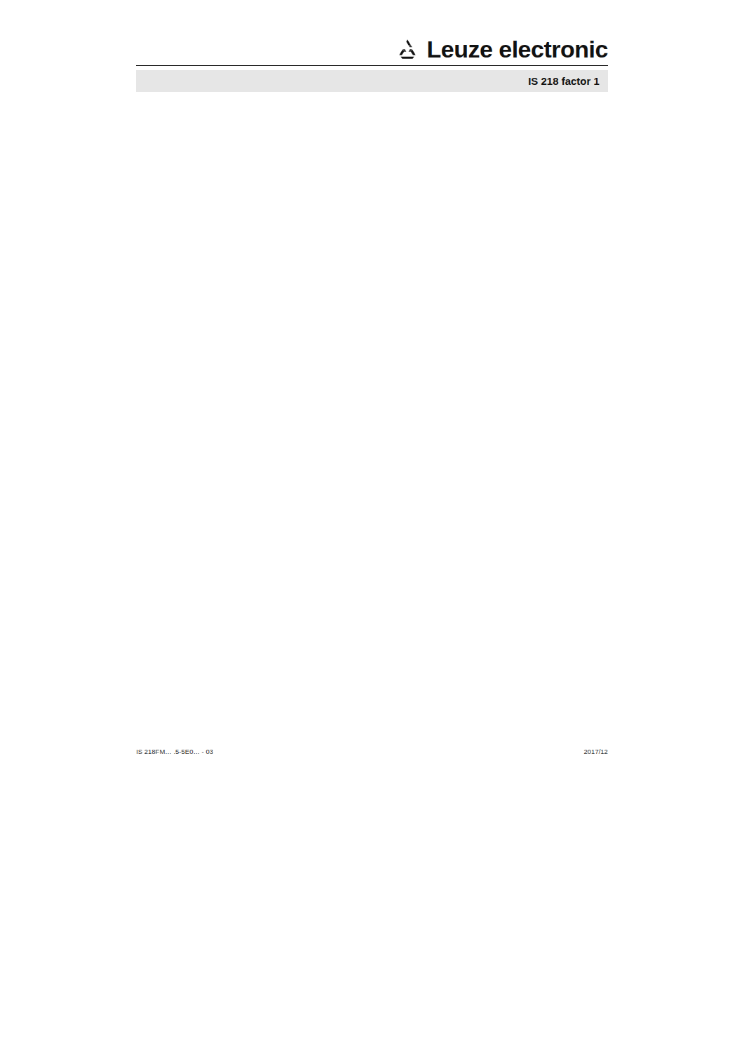Leuze electronic
IS 218 factor 1
IS 218FM… .5-5E0… - 03 2017/12